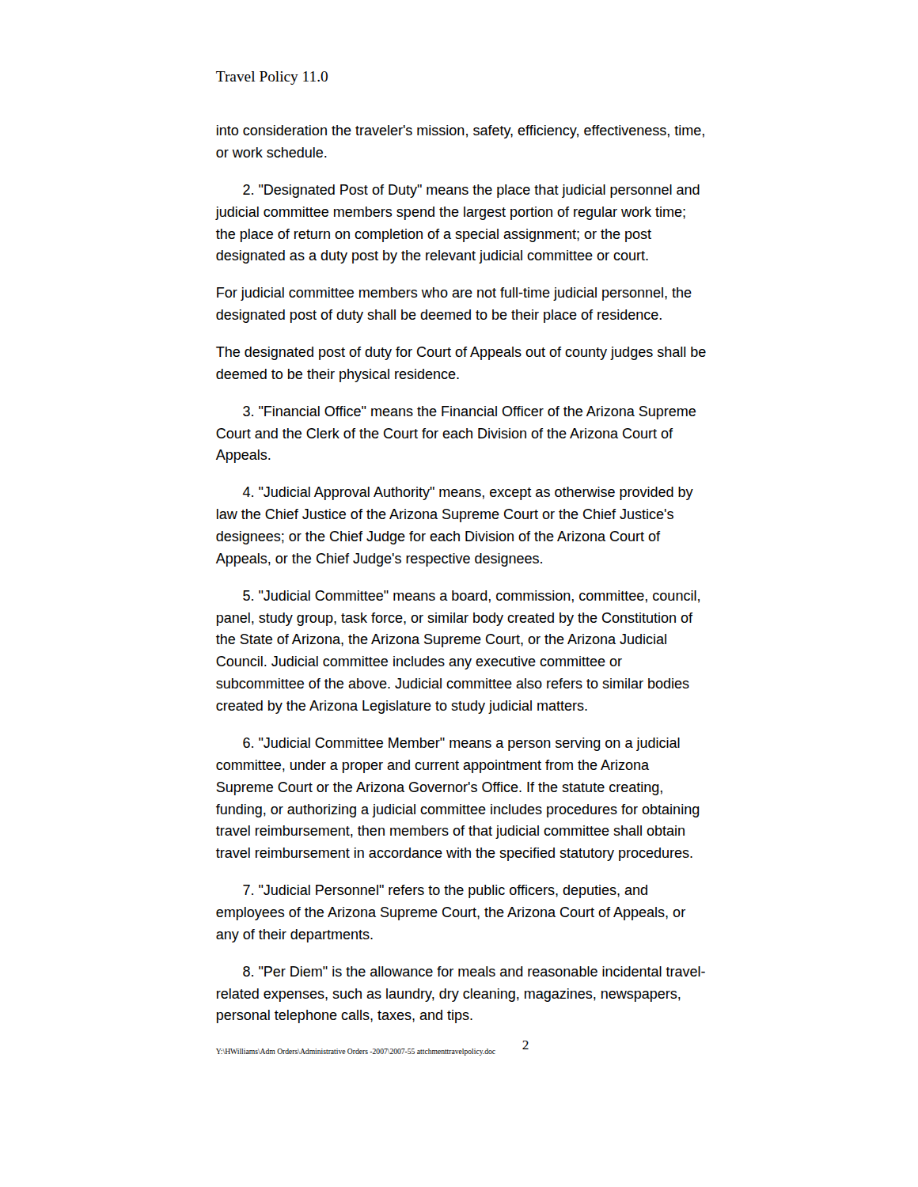Travel Policy 11.0
into consideration the traveler's mission, safety, efficiency, effectiveness, time, or work schedule.
2. "Designated Post of Duty" means the place that judicial personnel and judicial committee members spend the largest portion of regular work time; the place of return on completion of a special assignment; or the post designated as a duty post by the relevant judicial committee or court.
For judicial committee members who are not full-time judicial personnel, the designated post of duty shall be deemed to be their place of residence.
The designated post of duty for Court of Appeals out of county judges shall be deemed to be their physical residence.
3. "Financial Office" means the Financial Officer of the Arizona Supreme Court and the Clerk of the Court for each Division of the Arizona Court of Appeals.
4. "Judicial Approval Authority" means, except as otherwise provided by law the Chief Justice of the Arizona Supreme Court or the Chief Justice's designees; or the Chief Judge for each Division of the Arizona Court of Appeals, or the Chief Judge's respective designees.
5. "Judicial Committee" means a board, commission, committee, council, panel, study group, task force, or similar body created by the Constitution of the State of Arizona, the Arizona Supreme Court, or the Arizona Judicial Council. Judicial committee includes any executive committee or subcommittee of the above. Judicial committee also refers to similar bodies created by the Arizona Legislature to study judicial matters.
6. "Judicial Committee Member" means a person serving on a judicial committee, under a proper and current appointment from the Arizona Supreme Court or the Arizona Governor's Office. If the statute creating, funding, or authorizing a judicial committee includes procedures for obtaining travel reimbursement, then members of that judicial committee shall obtain travel reimbursement in accordance with the specified statutory procedures.
7. "Judicial Personnel" refers to the public officers, deputies, and employees of the Arizona Supreme Court, the Arizona Court of Appeals, or any of their departments.
8. "Per Diem" is the allowance for meals and reasonable incidental travel-related expenses, such as laundry, dry cleaning, magazines, newspapers, personal telephone calls, taxes, and tips.
Y:\HWilliams\Adm Orders\Administrative Orders -2007\2007-55 attchmenttravelpolicy.doc
2